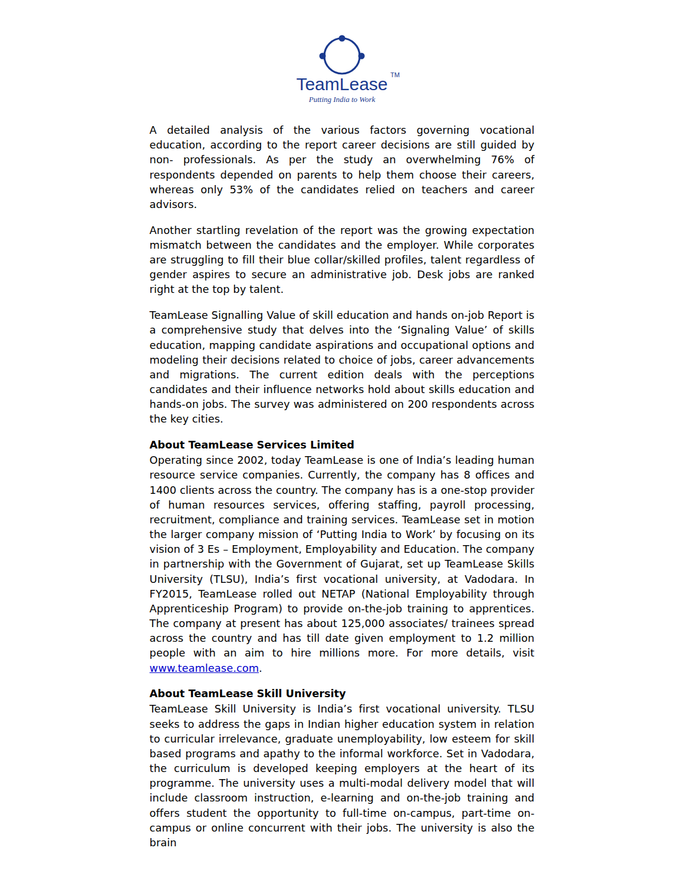TeamLease TM Putting India to Work
A detailed analysis of the various factors governing vocational education, according to the report career decisions are still guided by non- professionals. As per the study an overwhelming 76% of respondents depended on parents to help them choose their careers, whereas only 53% of the candidates relied on teachers and career advisors.
Another startling revelation of the report was the growing expectation mismatch between the candidates and the employer. While corporates are struggling to fill their blue collar/skilled profiles, talent regardless of gender aspires to secure an administrative job. Desk jobs are ranked right at the top by talent.
TeamLease Signalling Value of skill education and hands on-job Report is a comprehensive study that delves into the ‘Signaling Value’ of skills education, mapping candidate aspirations and occupational options and modeling their decisions related to choice of jobs, career advancements and migrations. The current edition deals with the perceptions candidates and their influence networks hold about skills education and hands-on jobs. The survey was administered on 200 respondents across the key cities.
About TeamLease Services Limited
Operating since 2002, today TeamLease is one of India’s leading human resource service companies. Currently, the company has 8 offices and 1400 clients across the country. The company has is a one-stop provider of human resources services, offering staffing, payroll processing, recruitment, compliance and training services. TeamLease set in motion the larger company mission of ‘Putting India to Work’ by focusing on its vision of 3 Es – Employment, Employability and Education. The company in partnership with the Government of Gujarat, set up TeamLease Skills University (TLSU), India’s first vocational university, at Vadodara. In FY2015, TeamLease rolled out NETAP (National Employability through Apprenticeship Program) to provide on-the-job training to apprentices. The company at present has about 125,000 associates/ trainees spread across the country and has till date given employment to 1.2 million people with an aim to hire millions more. For more details, visit www.teamlease.com.
About TeamLease Skill University
TeamLease Skill University is India’s first vocational university. TLSU seeks to address the gaps in Indian higher education system in relation to curricular irrelevance, graduate unemployability, low esteem for skill based programs and apathy to the informal workforce. Set in Vadodara, the curriculum is developed keeping employers at the heart of its programme. The university uses a multi-modal delivery model that will include classroom instruction, e-learning and on-the-job training and offers student the opportunity to full-time on-campus, part-time on-campus or online concurrent with their jobs. The university is also the brain